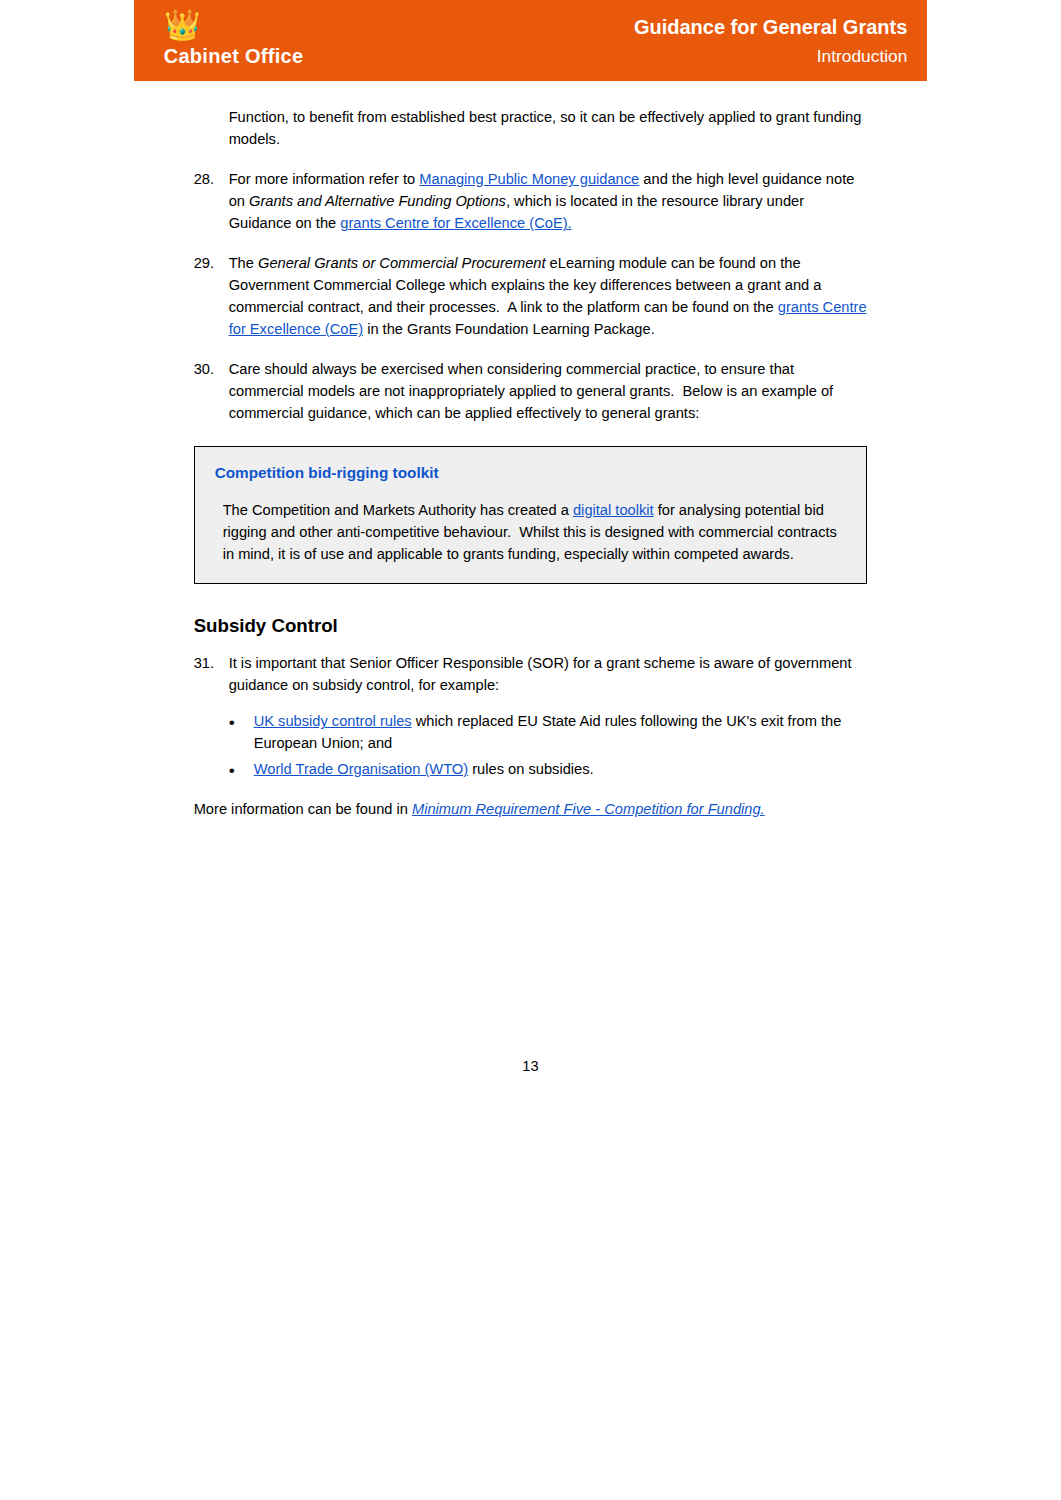👑
Cabinet Office
Guidance for General Grants
Introduction
Function, to benefit from established best practice, so it can be effectively applied to grant funding models.
For more information refer to Managing Public Money guidance and the high level guidance note on Grants and Alternative Funding Options, which is located in the resource library under Guidance on the grants Centre for Excellence (CoE).
The General Grants or Commercial Procurement eLearning module can be found on the Government Commercial College which explains the key differences between a grant and a commercial contract, and their processes. A link to the platform can be found on the grants Centre for Excellence (CoE) in the Grants Foundation Learning Package.
Care should always be exercised when considering commercial practice, to ensure that commercial models are not inappropriately applied to general grants. Below is an example of commercial guidance, which can be applied effectively to general grants:
Competition bid-rigging toolkit
The Competition and Markets Authority has created a digital toolkit for analysing potential bid rigging and other anti-competitive behaviour. Whilst this is designed with commercial contracts in mind, it is of use and applicable to grants funding, especially within competed awards.
Subsidy Control
It is important that Senior Officer Responsible (SOR) for a grant scheme is aware of government guidance on subsidy control, for example:
UK subsidy control rules which replaced EU State Aid rules following the UK's exit from the European Union; and
World Trade Organisation (WTO) rules on subsidies.
More information can be found in Minimum Requirement Five - Competition for Funding.
13